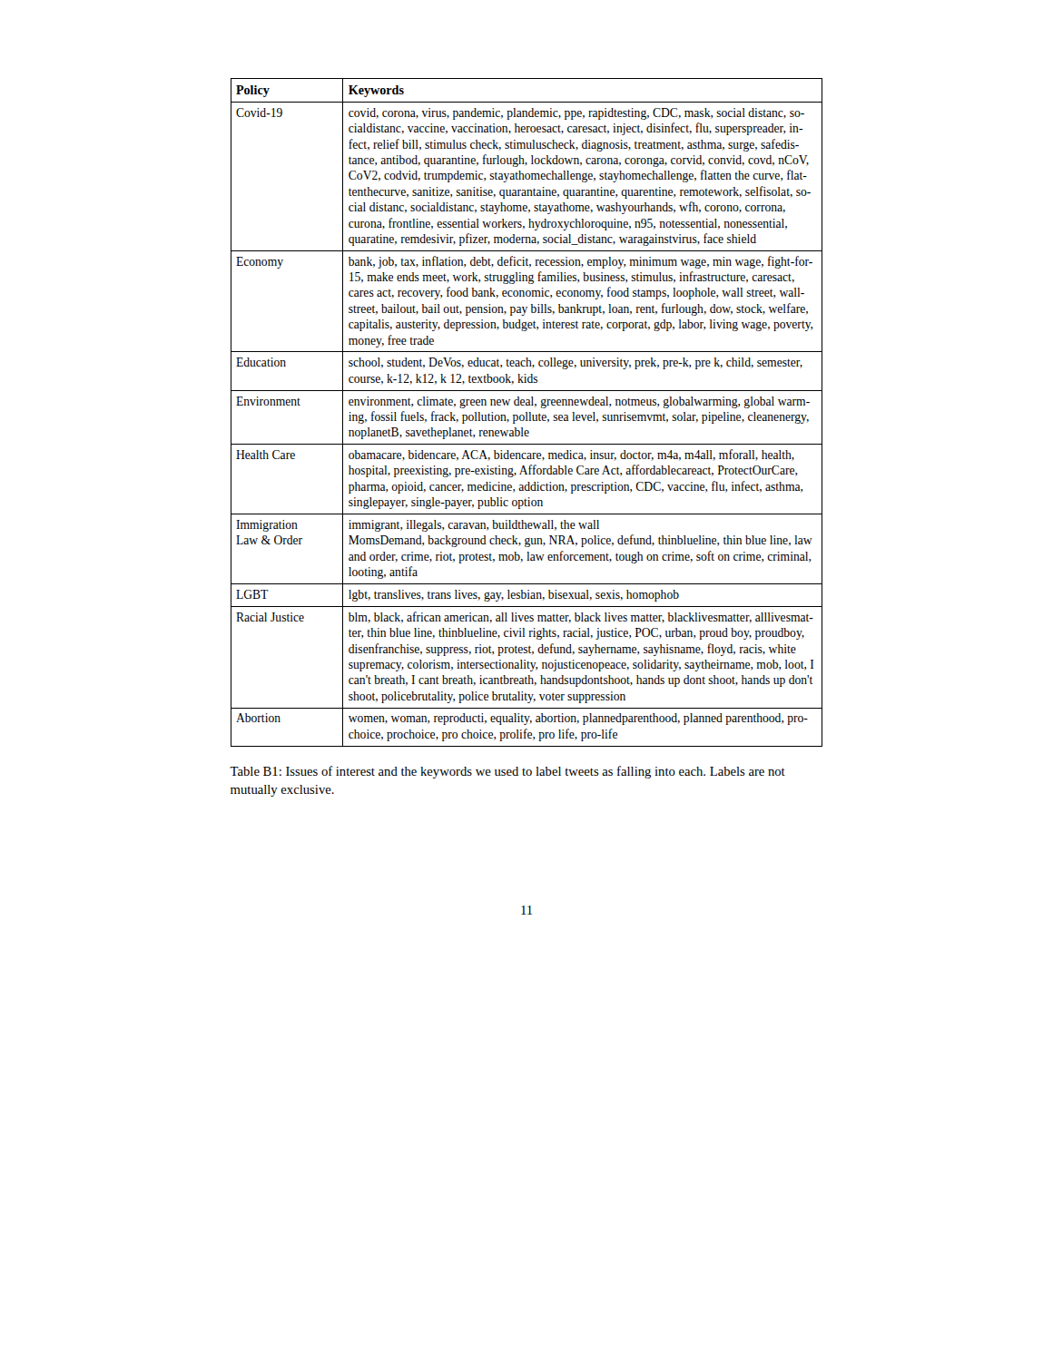| Policy | Keywords |
| --- | --- |
| Covid-19 | covid, corona, virus, pandemic, plandemic, ppe, rapidtesting, CDC, mask, social distanc, socialdistanc, vaccine, vaccination, heroesact, caresact, inject, disinfect, flu, superspreader, infect, relief bill, stimulus check, stimuluscheck, diagnosis, treatment, asthma, surge, safedistance, antibod, quarantine, furlough, lockdown, carona, coronga, corvid, convid, covd, nCoV, CoV2, codvid, trumpdemic, stayathomechallenge, stayhomechallenge, flatten the curve, flattenthecurve, sanitize, sanitise, quarantaine, quarantine, quarentine, remotework, selfisolat, social distanc, socialdistanc, stayhome, stayathome, washyourhands, wfh, corono, corrona, curona, frontline, essential workers, hydroxychloroquine, n95, notessential, nonessential, quaratine, remdesivir, pfizer, moderna, social_distanc, waragainstvirus, face shield |
| Economy | bank, job, tax, inflation, debt, deficit, recession, employ, minimum wage, min wage, fight-for-15, make ends meet, work, struggling families, business, stimulus, infrastructure, caresact, cares act, recovery, food bank, economic, economy, food stamps, loophole, wall street, wallstreet, bailout, bail out, pension, pay bills, bankrupt, loan, rent, furlough, dow, stock, welfare, capitalis, austerity, depression, budget, interest rate, corporat, gdp, labor, living wage, poverty, money, free trade |
| Education | school, student, DeVos, educat, teach, college, university, prek, pre-k, pre k, child, semester, course, k-12, k12, k 12, textbook, kids |
| Environment | environment, climate, green new deal, greennewdeal, notmeus, globalwarming, global warming, fossil fuels, frack, pollution, pollute, sea level, sunrisemvmt, solar, pipeline, cleanenergy, noplanetB, savetheplanet, renewable |
| Health Care | obamacare, bidencare, ACA, bidencare, medica, insur, doctor, m4a, m4all, mforall, health, hospital, preexisting, pre-existing, Affordable Care Act, affordablecareact, ProtectOurCare, pharma, opioid, cancer, medicine, addiction, prescription, CDC, vaccine, flu, infect, asthma, singlepayer, single-payer, public option |
| Immigration Law & Order | immigrant, illegals, caravan, buildthewall, the wall MomsDemand, background check, gun, NRA, police, defund, thinblueline, thin blue line, law and order, crime, riot, protest, mob, law enforcement, tough on crime, soft on crime, criminal, looting, antifa |
| LGBT | lgbt, translives, trans lives, gay, lesbian, bisexual, sexis, homophob |
| Racial Justice | blm, black, african american, all lives matter, black lives matter, blacklivesmatter, alllivesmatter, thin blue line, thinblueline, civil rights, racial, justice, POC, urban, proud boy, proudboy, disenfranchise, suppress, riot, protest, defund, sayhername, sayhisname, floyd, racis, white supremacy, colorism, intersectionality, nojusticenopeace, solidarity, saytheirname, mob, loot, I can't breath, I cant breath, icantbreath, handsupdontshoot, hands up dont shoot, hands up don't shoot, policebrutality, police brutality, voter suppression |
| Abortion | women, woman, reproducti, equality, abortion, plannedparenthood, planned parenthood, pro-choice, prochoice, pro choice, prolife, pro life, pro-life |
Table B1: Issues of interest and the keywords we used to label tweets as falling into each. Labels are not mutually exclusive.
11